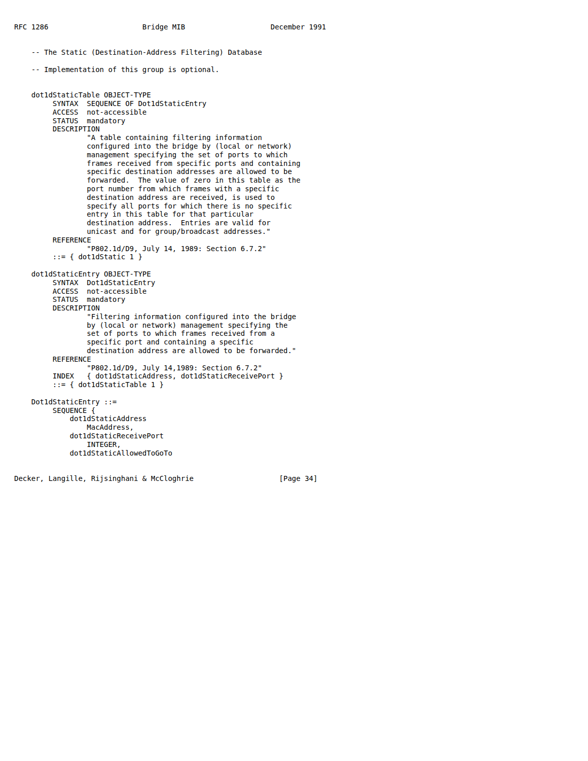RFC 1286 Bridge MIB December 1991 -- The Static (Destination-Address Filtering) Database -- Implementation of this group is optional. dot1dStaticTable OBJECT-TYPE SYNTAX SEQUENCE OF Dot1dStaticEntry ACCESS not-accessible STATUS mandatory DESCRIPTION "A table containing filtering information configured into the bridge by (local or network) management specifying the set of ports to which frames received from specific ports and containing specific destination addresses are allowed to be forwarded. The value of zero in this table as the port number from which frames with a specific destination address are received, is used to specify all ports for which there is no specific entry in this table for that particular destination address. Entries are valid for unicast and for group/broadcast addresses." REFERENCE "P802.1d/D9, July 14, 1989: Section 6.7.2" ::= { dot1dStatic 1 } dot1dStaticEntry OBJECT-TYPE SYNTAX Dot1dStaticEntry ACCESS not-accessible STATUS mandatory DESCRIPTION "Filtering information configured into the bridge by (local or network) management specifying the set of ports to which frames received from a specific port and containing a specific destination address are allowed to be forwarded." REFERENCE "P802.1d/D9, July 14,1989: Section 6.7.2" INDEX { dot1dStaticAddress, dot1dStaticReceivePort } ::= { dot1dStaticTable 1 } Dot1dStaticEntry ::= SEQUENCE { dot1dStaticAddress MacAddress, dot1dStaticReceivePort INTEGER, dot1dStaticAllowedToGoTo Decker, Langille, Rijsinghani & McCloghrie [Page 34]